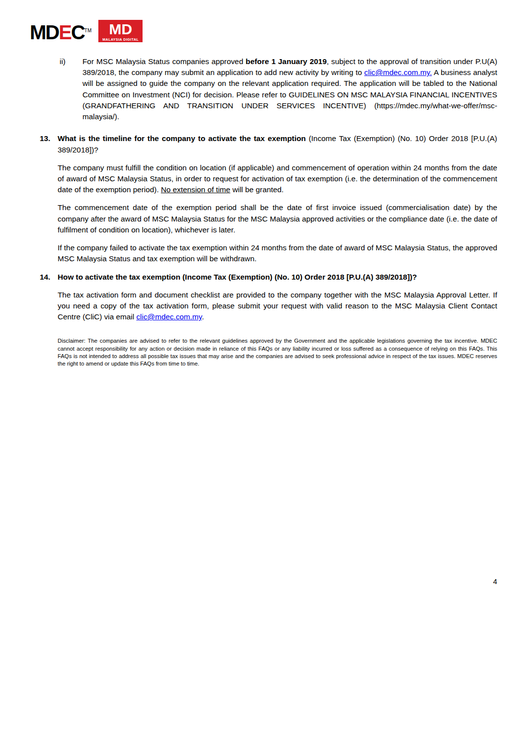MDECTM
MDMALAYSIA DIGITAL
ii) For MSC Malaysia Status companies approved before 1 January 2019, subject to the approval of transition under P.U(A) 389/2018, the company may submit an application to add new activity by writing to clic@mdec.com.my. A business analyst will be assigned to guide the company on the relevant application required. The application will be tabled to the National Committee on Investment (NCI) for decision. Please refer to GUIDELINES ON MSC MALAYSIA FINANCIAL INCENTIVES (GRANDFATHERING AND TRANSITION UNDER SERVICES INCENTIVE) (https://mdec.my/what-we-offer/msc-malaysia/).
What is the timeline for the company to activate the tax exemption (Income Tax (Exemption) (No. 10) Order 2018 [P.U.(A) 389/2018])?
The company must fulfill the condition on location (if applicable) and commencement of operation within 24 months from the date of award of MSC Malaysia Status, in order to request for activation of tax exemption (i.e. the determination of the commencement date of the exemption period). No extension of time will be granted.
The commencement date of the exemption period shall be the date of first invoice issued (commercialisation date) by the company after the award of MSC Malaysia Status for the MSC Malaysia approved activities or the compliance date (i.e. the date of fulfilment of condition on location), whichever is later.
If the company failed to activate the tax exemption within 24 months from the date of award of MSC Malaysia Status, the approved MSC Malaysia Status and tax exemption will be withdrawn.
How to activate the tax exemption (Income Tax (Exemption) (No. 10) Order 2018 [P.U.(A) 389/2018])?
The tax activation form and document checklist are provided to the company together with the MSC Malaysia Approval Letter. If you need a copy of the tax activation form, please submit your request with valid reason to the MSC Malaysia Client Contact Centre (CliC) via email clic@mdec.com.my.
Disclaimer: The companies are advised to refer to the relevant guidelines approved by the Government and the applicable legislations governing the tax incentive. MDEC cannot accept responsibility for any action or decision made in reliance of this FAQs or any liability incurred or loss suffered as a consequence of relying on this FAQs. This FAQs is not intended to address all possible tax issues that may arise and the companies are advised to seek professional advice in respect of the tax issues. MDEC reserves the right to amend or update this FAQs from time to time.
4